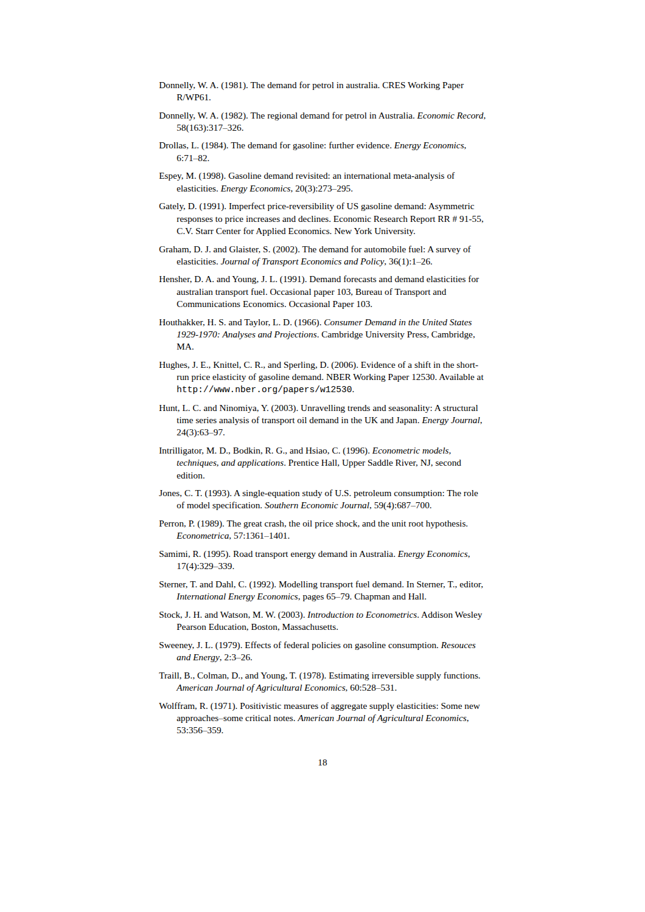Donnelly, W. A. (1981). The demand for petrol in australia. CRES Working Paper R/WP61.
Donnelly, W. A. (1982). The regional demand for petrol in Australia. Economic Record, 58(163):317–326.
Drollas, L. (1984). The demand for gasoline: further evidence. Energy Economics, 6:71–82.
Espey, M. (1998). Gasoline demand revisited: an international meta-analysis of elasticities. Energy Economics, 20(3):273–295.
Gately, D. (1991). Imperfect price-reversibility of US gasoline demand: Asymmetric responses to price increases and declines. Economic Research Report RR # 91-55, C.V. Starr Center for Applied Economics. New York University.
Graham, D. J. and Glaister, S. (2002). The demand for automobile fuel: A survey of elasticities. Journal of Transport Economics and Policy, 36(1):1–26.
Hensher, D. A. and Young, J. L. (1991). Demand forecasts and demand elasticities for australian transport fuel. Occasional paper 103, Bureau of Transport and Communications Economics. Occasional Paper 103.
Houthakker, H. S. and Taylor, L. D. (1966). Consumer Demand in the United States 1929-1970: Analyses and Projections. Cambridge University Press, Cambridge, MA.
Hughes, J. E., Knittel, C. R., and Sperling, D. (2006). Evidence of a shift in the short-run price elasticity of gasoline demand. NBER Working Paper 12530. Available at http://www.nber.org/papers/w12530.
Hunt, L. C. and Ninomiya, Y. (2003). Unravelling trends and seasonality: A structural time series analysis of transport oil demand in the UK and Japan. Energy Journal, 24(3):63–97.
Intrilligator, M. D., Bodkin, R. G., and Hsiao, C. (1996). Econometric models, techniques, and applications. Prentice Hall, Upper Saddle River, NJ, second edition.
Jones, C. T. (1993). A single-equation study of U.S. petroleum consumption: The role of model specification. Southern Economic Journal, 59(4):687–700.
Perron, P. (1989). The great crash, the oil price shock, and the unit root hypothesis. Econometrica, 57:1361–1401.
Samimi, R. (1995). Road transport energy demand in Australia. Energy Economics, 17(4):329–339.
Sterner, T. and Dahl, C. (1992). Modelling transport fuel demand. In Sterner, T., editor, International Energy Economics, pages 65–79. Chapman and Hall.
Stock, J. H. and Watson, M. W. (2003). Introduction to Econometrics. Addison Wesley Pearson Education, Boston, Massachusetts.
Sweeney, J. L. (1979). Effects of federal policies on gasoline consumption. Resouces and Energy, 2:3–26.
Traill, B., Colman, D., and Young, T. (1978). Estimating irreversible supply functions. American Journal of Agricultural Economics, 60:528–531.
Wolffram, R. (1971). Positivistic measures of aggregate supply elasticities: Some new approaches–some critical notes. American Journal of Agricultural Economics, 53:356–359.
18